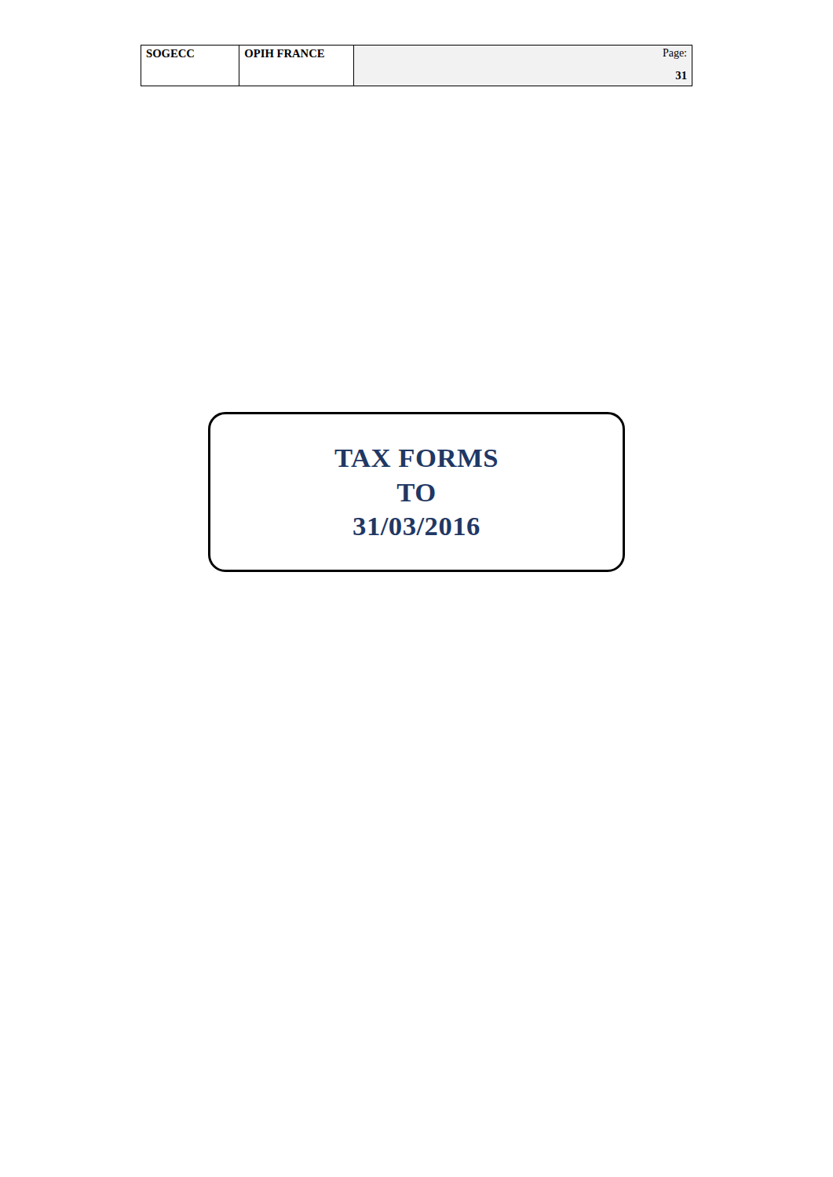| SOGECC | OPIH FRANCE | Page: 31 |
TAX FORMS
TO
31/03/2016